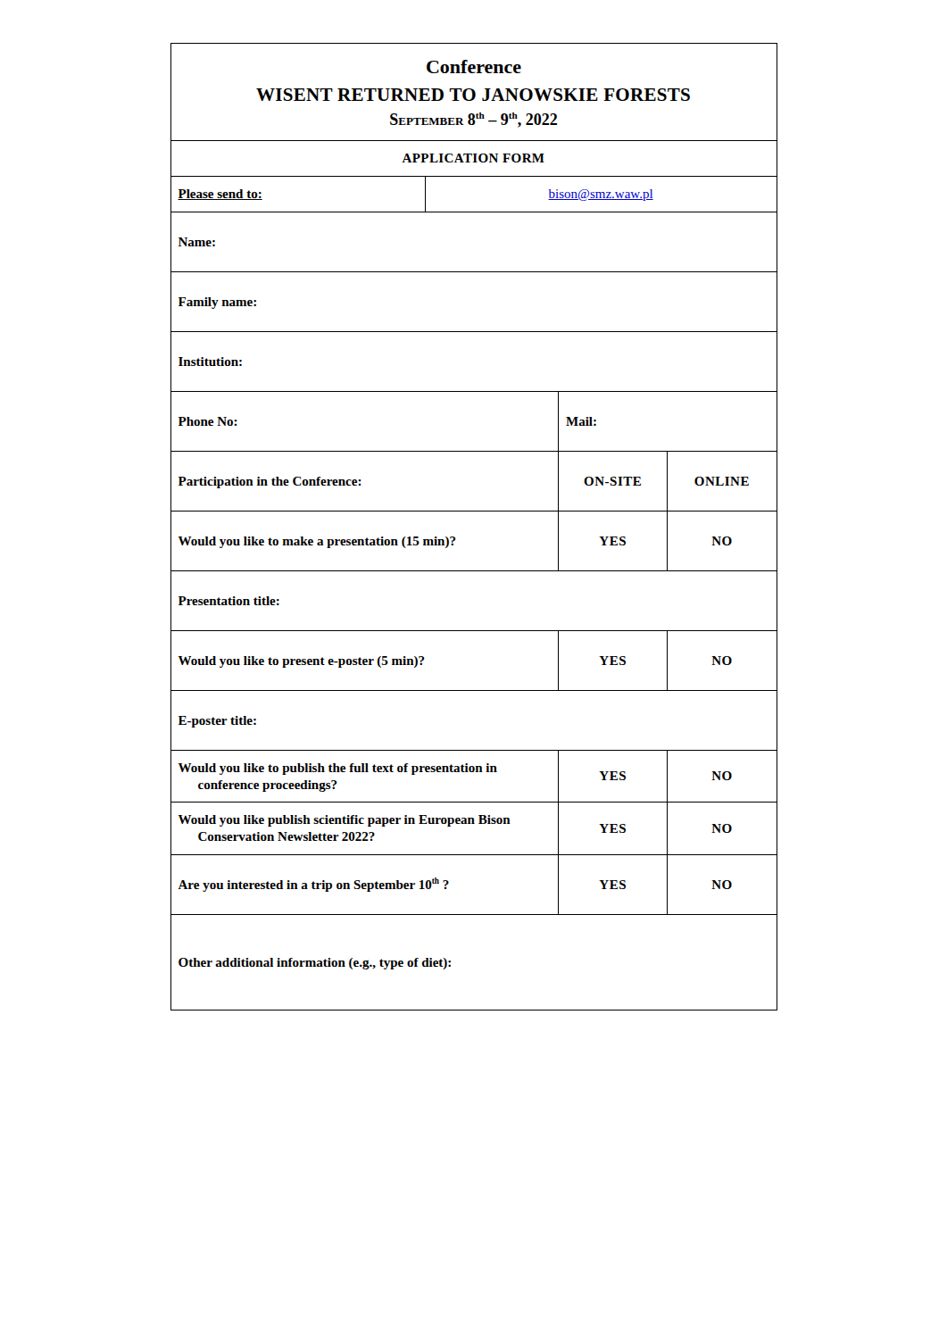| Conference WISENT RETURNED TO JANOWSKIE FORESTS September 8 th – 9 th , 2022 |
| APPLICATION FORM |
| Please send to: | bison@smz.waw.pl |
| Name: |
| Family name: |
| Institution: |
| Phone No: | Mail: |
| Participation in the Conference: | ON-SITE | ONLINE |
| Would you like to make a presentation (15 min)? | YES | NO |
| Presentation title: |
| Would you like to present e-poster (5 min)? | YES | NO |
| E-poster title: |
| Would you like to publish the full text of presentation in conference proceedings? | YES | NO |
| Would you like publish scientific paper in European Bison Conservation Newsletter 2022? | YES | NO |
| Are you interested in a trip on September 10 th ? | YES | NO |
| Other additional information (e.g., type of diet): |